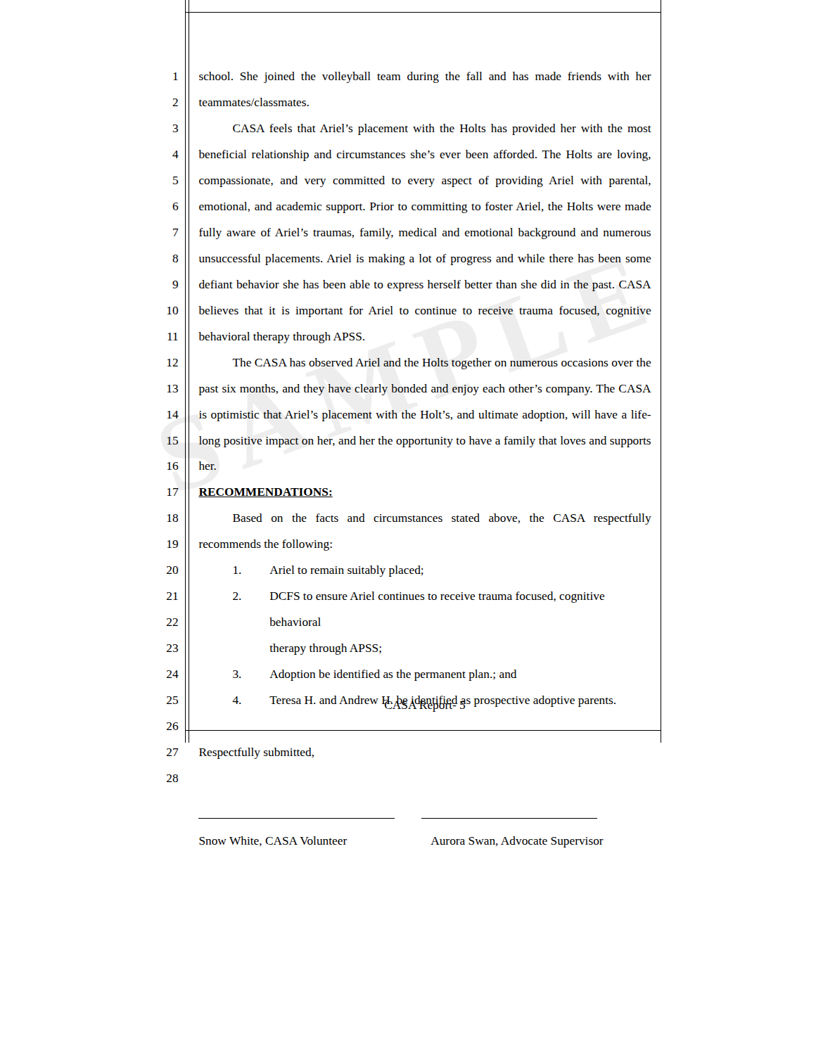SAMPLE
1
2
3
4
5
6
7
8
9
10
11
12
13
14
15
16
17
18
19
20
21
22
23
24
25
26
27
28
school. She joined the volleyball team during the fall and has made friends with her teammates/classmates.
CASA feels that Ariel’s placement with the Holts has provided her with the most beneficial relationship and circumstances she’s ever been afforded. The Holts are loving, compassionate, and very committed to every aspect of providing Ariel with parental, emotional, and academic support. Prior to committing to foster Ariel, the Holts were made fully aware of Ariel’s traumas, family, medical and emotional background and numerous unsuccessful placements. Ariel is making a lot of progress and while there has been some defiant behavior she has been able to express herself better than she did in the past. CASA believes that it is important for Ariel to continue to receive trauma focused, cognitive behavioral therapy through APSS.
The CASA has observed Ariel and the Holts together on numerous occasions over the past six months, and they have clearly bonded and enjoy each other’s company. The CASA is optimistic that Ariel’s placement with the Holt’s, and ultimate adoption, will have a life-long positive impact on her, and her the opportunity to have a family that loves and supports her.
RECOMMENDATIONS:
Based on the facts and circumstances stated above, the CASA respectfully recommends the following:
1. Ariel to remain suitably placed;
2. DCFS to ensure Ariel continues to receive trauma focused, cognitive behavioral
therapy through APSS;
3. Adoption be identified as the permanent plan.; and
4. Teresa H. and Andrew H. be identified as prospective adoptive parents.
Respectfully submitted,
Snow White, CASA Volunteer Aurora Swan, Advocate Supervisor
CASA Report- 5